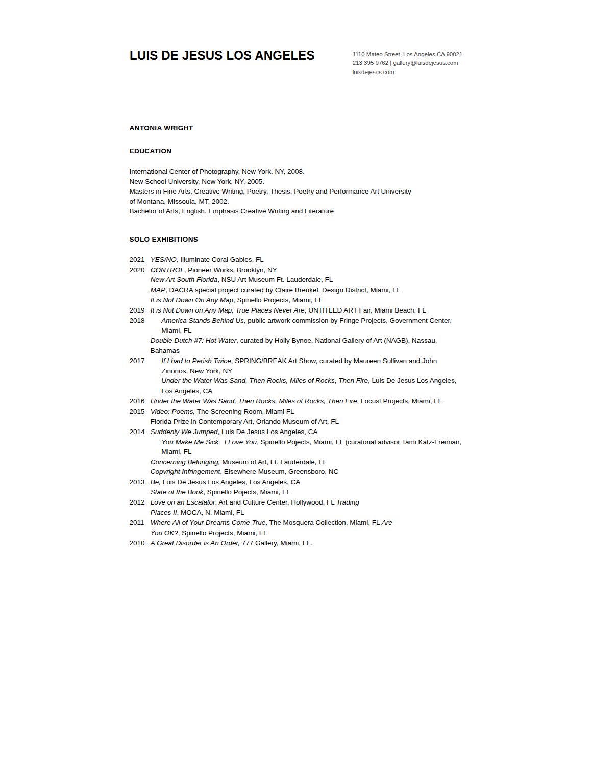LUIS DE JESUS LOS ANGELES
1110 Mateo Street, Los Angeles CA 90021
213 395 0762 | gallery@luisdejesus.com
luisdejesus.com
ANTONIA WRIGHT
EDUCATION
International Center of Photography, New York, NY, 2008.
New School University, New York, NY, 2005.
Masters in Fine Arts, Creative Writing, Poetry. Thesis: Poetry and Performance Art University
of Montana, Missoula, MT, 2002.
Bachelor of Arts, English. Emphasis Creative Writing and Literature
SOLO EXHIBITIONS
2021
YES/NO, Illuminate Coral Gables, FL
2020
CONTROL, Pioneer Works, Brooklyn, NY
New Art South Florida, NSU Art Museum Ft. Lauderdale, FL
MAP, DACRA special project curated by Claire Breukel, Design District, Miami, FL
It is Not Down On Any Map, Spinello Projects, Miami, FL
2019
It is Not Down on Any Map; True Places Never Are, UNTITLED ART Fair, Miami Beach, FL
2018
America Stands Behind Us, public artwork commission by Fringe Projects, Government Center, Miami, FL
Double Dutch #7: Hot Water, curated by Holly Bynoe, National Gallery of Art (NAGB), Nassau, Bahamas
2017
If I had to Perish Twice, SPRING/BREAK Art Show, curated by Maureen Sullivan and John Zinonos, New York, NY
Under the Water Was Sand, Then Rocks, Miles of Rocks, Then Fire, Luis De Jesus Los Angeles, Los Angeles, CA
2016
Under the Water Was Sand, Then Rocks, Miles of Rocks, Then Fire, Locust Projects, Miami, FL
2015
Video: Poems, The Screening Room, Miami FL
Florida Prize in Contemporary Art, Orlando Museum of Art, FL
2014
Suddenly We Jumped, Luis De Jesus Los Angeles, CA
You Make Me Sick: I Love You, Spinello Pojects, Miami, FL (curatorial advisor Tami Katz-Freiman, Miami, FL
Concerning Belonging, Museum of Art, Ft. Lauderdale, FL
Copyright Infringement, Elsewhere Museum, Greensboro, NC
2013
Be, Luis De Jesus Los Angeles, Los Angeles, CA
State of the Book, Spinello Pojects, Miami, FL
2012
Love on an Escalator, Art and Culture Center, Hollywood, FL Trading
Places II, MOCA, N. Miami, FL
2011
Where All of Your Dreams Come True, The Mosquera Collection, Miami, FL Are
You OK?, Spinello Projects, Miami, FL
2010
A Great Disorder is An Order, 777 Gallery, Miami, FL.